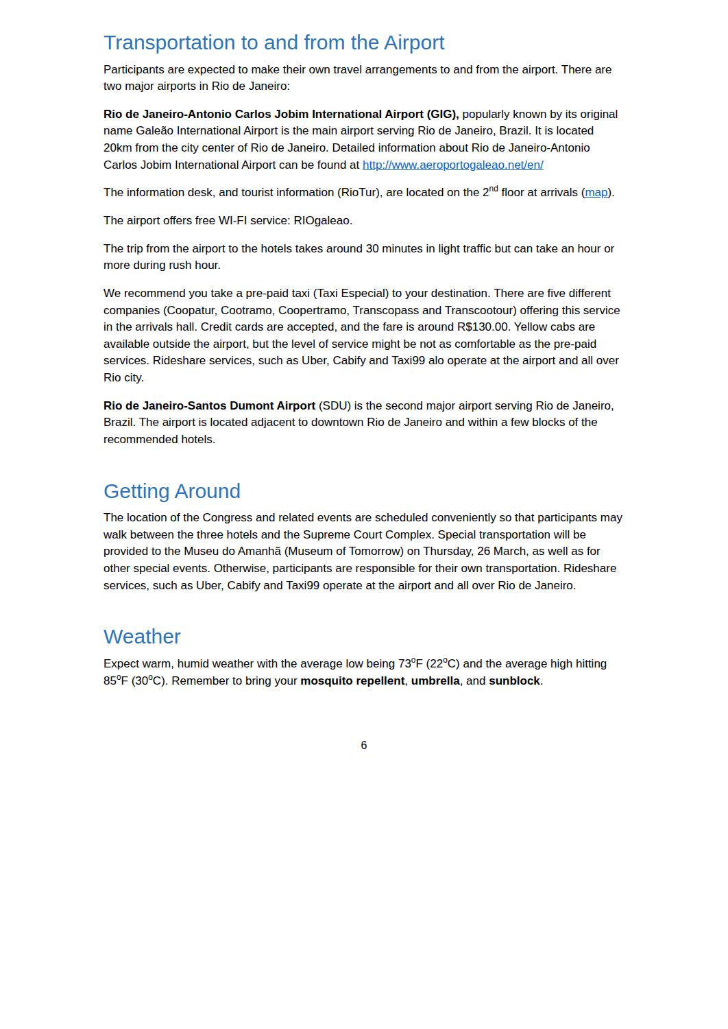Transportation to and from the Airport
Participants are expected to make their own travel arrangements to and from the airport. There are two major airports in Rio de Janeiro:
Rio de Janeiro-Antonio Carlos Jobim International Airport (GIG), popularly known by its original name Galeão International Airport is the main airport serving Rio de Janeiro, Brazil. It is located 20km from the city center of Rio de Janeiro. Detailed information about Rio de Janeiro-Antonio Carlos Jobim International Airport can be found at http://www.aeroportogaleao.net/en/
The information desk, and tourist information (RioTur), are located on the 2nd floor at arrivals (map).
The airport offers free WI-FI service: RIOgaleao.
The trip from the airport to the hotels takes around 30 minutes in light traffic but can take an hour or more during rush hour.
We recommend you take a pre-paid taxi (Taxi Especial) to your destination. There are five different companies (Coopatur, Cootramo, Coopertramo, Transcopass and Transcootour) offering this service in the arrivals hall. Credit cards are accepted, and the fare is around R$130.00. Yellow cabs are available outside the airport, but the level of service might be not as comfortable as the pre-paid services. Rideshare services, such as Uber, Cabify and Taxi99 alo operate at the airport and all over Rio city.
Rio de Janeiro-Santos Dumont Airport (SDU) is the second major airport serving Rio de Janeiro, Brazil. The airport is located adjacent to downtown Rio de Janeiro and within a few blocks of the recommended hotels.
Getting Around
The location of the Congress and related events are scheduled conveniently so that participants may walk between the three hotels and the Supreme Court Complex. Special transportation will be provided to the Museu do Amanhã (Museum of Tomorrow) on Thursday, 26 March, as well as for other special events. Otherwise, participants are responsible for their own transportation. Rideshare services, such as Uber, Cabify and Taxi99 operate at the airport and all over Rio de Janeiro.
Weather
Expect warm, humid weather with the average low being 73oF (22oC) and the average high hitting 85oF (30oC). Remember to bring your mosquito repellent, umbrella, and sunblock.
6